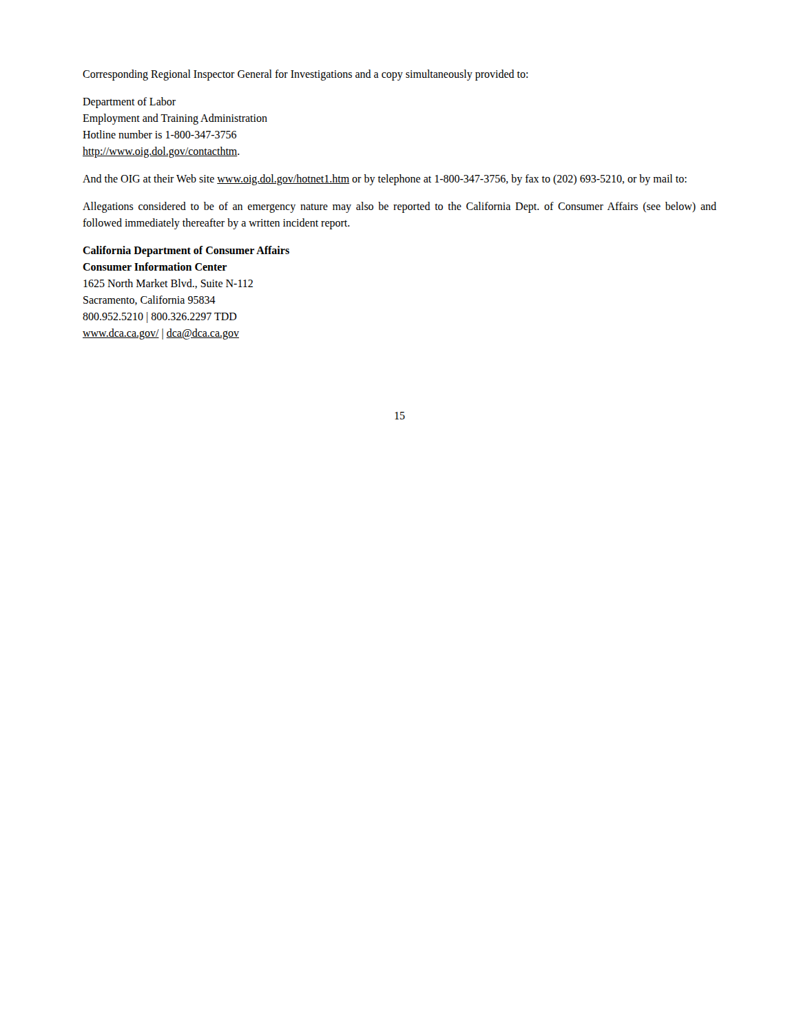Corresponding Regional Inspector General for Investigations and a copy simultaneously provided to:
Department of Labor
Employment and Training Administration
Hotline number is 1-800-347-3756
http://www.oig.dol.gov/contacthtm.
And the OIG at their Web site www.oig.dol.gov/hotnet1.htm or by telephone at 1-800-347-3756, by fax to (202) 693-5210, or by mail to:
Allegations considered to be of an emergency nature may also be reported to the California Dept. of Consumer Affairs (see below) and followed immediately thereafter by a written incident report.
California Department of Consumer Affairs
Consumer Information Center
1625 North Market Blvd., Suite N-112
Sacramento, California 95834
800.952.5210 | 800.326.2297 TDD
www.dca.ca.gov/ | dca@dca.ca.gov
15